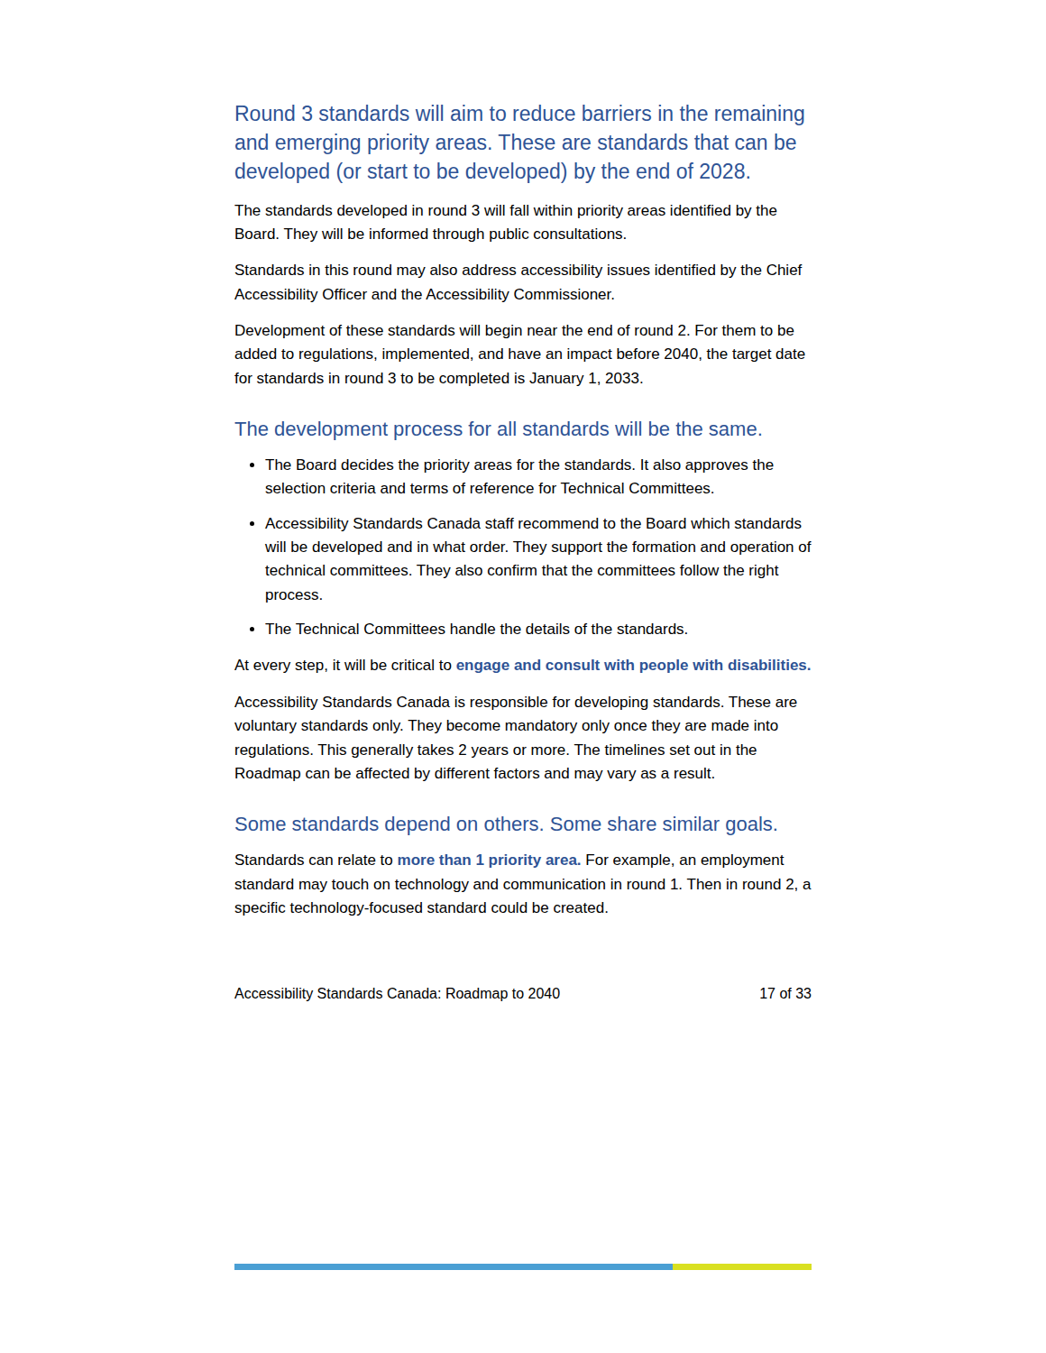Round 3 standards will aim to reduce barriers in the remaining and emerging priority areas. These are standards that can be developed (or start to be developed) by the end of 2028.
The standards developed in round 3 will fall within priority areas identified by the Board. They will be informed through public consultations.
Standards in this round may also address accessibility issues identified by the Chief Accessibility Officer and the Accessibility Commissioner.
Development of these standards will begin near the end of round 2. For them to be added to regulations, implemented, and have an impact before 2040, the target date for standards in round 3 to be completed is January 1, 2033.
The development process for all standards will be the same.
The Board decides the priority areas for the standards. It also approves the selection criteria and terms of reference for Technical Committees.
Accessibility Standards Canada staff recommend to the Board which standards will be developed and in what order. They support the formation and operation of technical committees. They also confirm that the committees follow the right process.
The Technical Committees handle the details of the standards.
At every step, it will be critical to engage and consult with people with disabilities.
Accessibility Standards Canada is responsible for developing standards. These are voluntary standards only. They become mandatory only once they are made into regulations. This generally takes 2 years or more. The timelines set out in the Roadmap can be affected by different factors and may vary as a result.
Some standards depend on others. Some share similar goals.
Standards can relate to more than 1 priority area. For example, an employment standard may touch on technology and communication in round 1. Then in round 2, a specific technology-focused standard could be created.
Accessibility Standards Canada: Roadmap to 2040 17 of 33